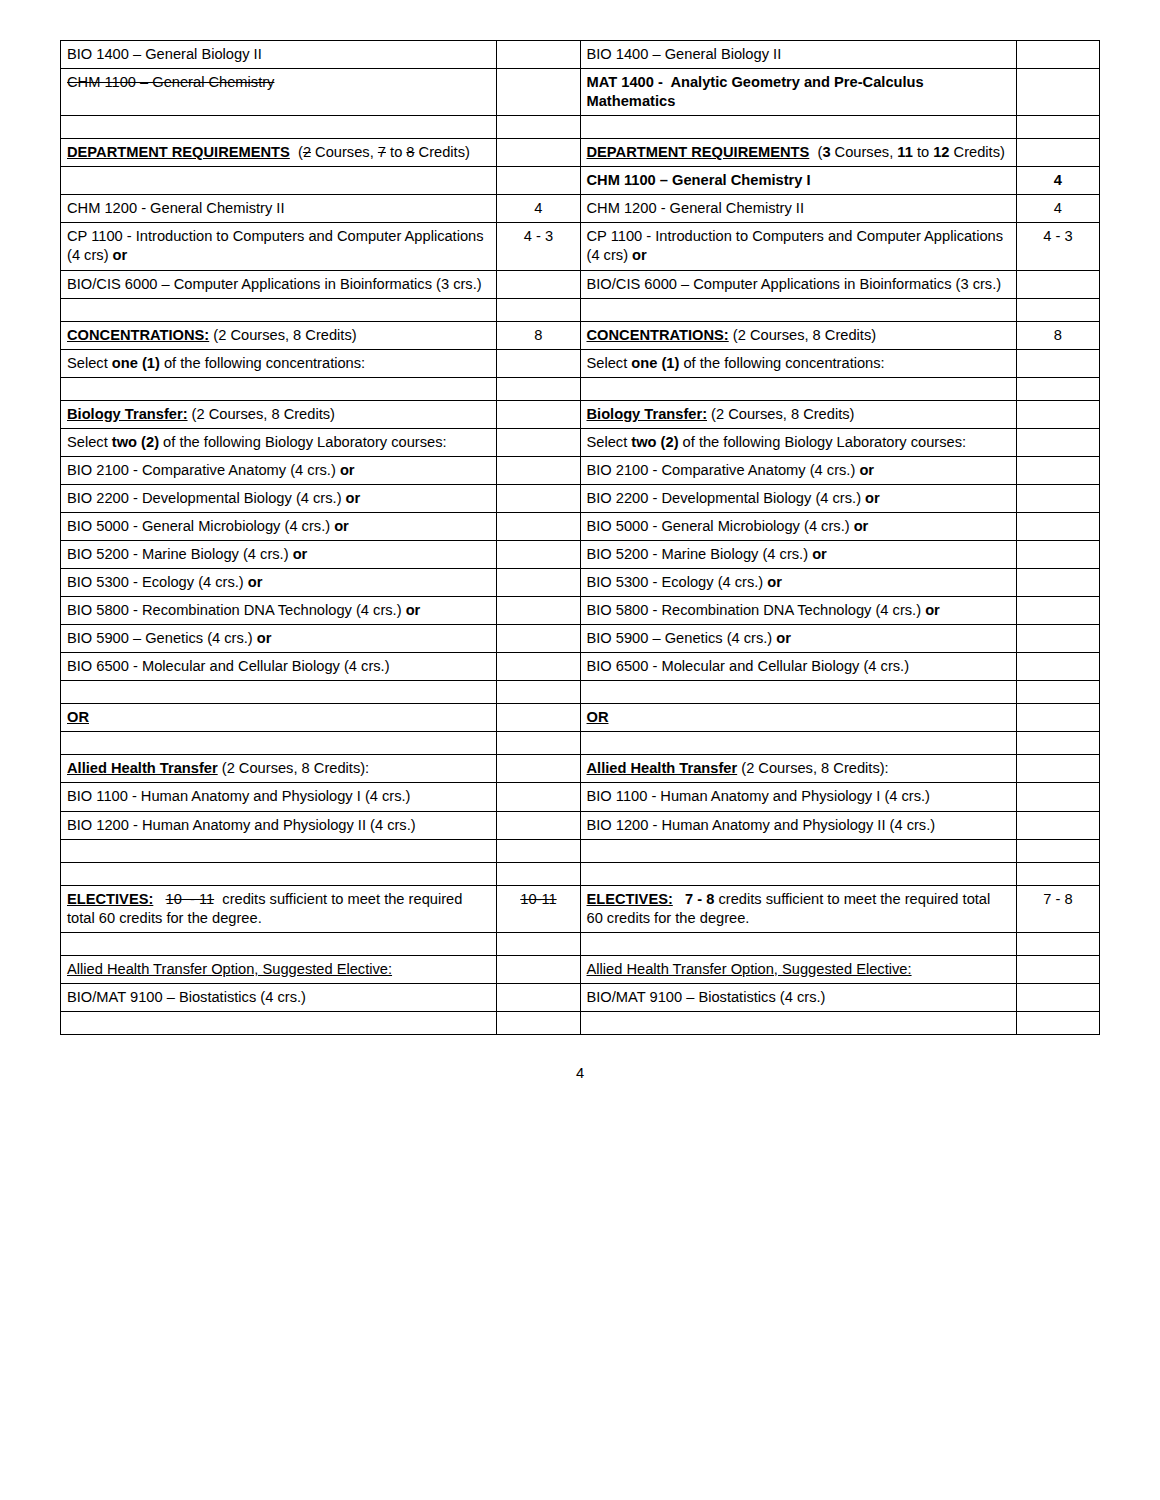| BIO 1400 – General Biology II | | BIO 1400 – General Biology II | |
| CHM 1100 – General Chemistry | | MAT 1400 - Analytic Geometry and Pre-Calculus Mathematics | |
| DEPARTMENT REQUIREMENTS ( 2 Courses, 7 to 8 Credits) | | DEPARTMENT REQUIREMENTS ( 3 Courses, 11 to 12 Credits) | |
| | | CHM 1100 – General Chemistry I | 4 |
| CHM 1200 - General Chemistry II | 4 | CHM 1200 - General Chemistry II | 4 |
| CP 1100 - Introduction to Computers and Computer Applications (4 crs) or | 4 - 3 | CP 1100 - Introduction to Computers and Computer Applications (4 crs) or | 4 - 3 |
| BIO/CIS 6000 – Computer Applications in Bioinformatics (3 crs.) | | BIO/CIS 6000 – Computer Applications in Bioinformatics (3 crs.) | |
| CONCENTRATIONS: (2 Courses, 8 Credits) | 8 | CONCENTRATIONS: (2 Courses, 8 Credits) | 8 |
| Select one (1) of the following concentrations: | | Select one (1) of the following concentrations: | |
| Biology Transfer: (2 Courses, 8 Credits) | | Biology Transfer: (2 Courses, 8 Credits) | |
| Select two (2) of the following Biology Laboratory courses: | | Select two (2) of the following Biology Laboratory courses: | |
| BIO 2100 - Comparative Anatomy (4 crs.) or | | BIO 2100 - Comparative Anatomy (4 crs.) or | |
| BIO 2200 - Developmental Biology (4 crs.) or | | BIO 2200 - Developmental Biology (4 crs.) or | |
| BIO 5000 - General Microbiology (4 crs.) or | | BIO 5000 - General Microbiology (4 crs.) or | |
| BIO 5200 - Marine Biology (4 crs.) or | | BIO 5200 - Marine Biology (4 crs.) or | |
| BIO 5300 - Ecology (4 crs.) or | | BIO 5300 - Ecology (4 crs.) or | |
| BIO 5800 - Recombination DNA Technology (4 crs.) or | | BIO 5800 - Recombination DNA Technology (4 crs.) or | |
| BIO 5900 – Genetics (4 crs.) or | | BIO 5900 – Genetics (4 crs.) or | |
| BIO 6500 - Molecular and Cellular Biology (4 crs.) | | BIO 6500 - Molecular and Cellular Biology (4 crs.) | |
| OR | | OR | |
| Allied Health Transfer (2 Courses, 8 Credits): | | Allied Health Transfer (2 Courses, 8 Credits): | |
| BIO 1100 - Human Anatomy and Physiology I (4 crs.) | | BIO 1100 - Human Anatomy and Physiology I (4 crs.) | |
| BIO 1200 - Human Anatomy and Physiology II (4 crs.) | | BIO 1200 - Human Anatomy and Physiology II (4 crs.) | |
| ELECTIVES: 10 - 11 credits sufficient to meet the required total 60 credits for the degree. | 10-11 | ELECTIVES: 7 - 8 credits sufficient to meet the required total 60 credits for the degree. | 7 - 8 |
| Allied Health Transfer Option, Suggested Elective: | | Allied Health Transfer Option, Suggested Elective: | |
| BIO/MAT 9100 – Biostatistics (4 crs.) | | BIO/MAT 9100 – Biostatistics (4 crs.) | |
4